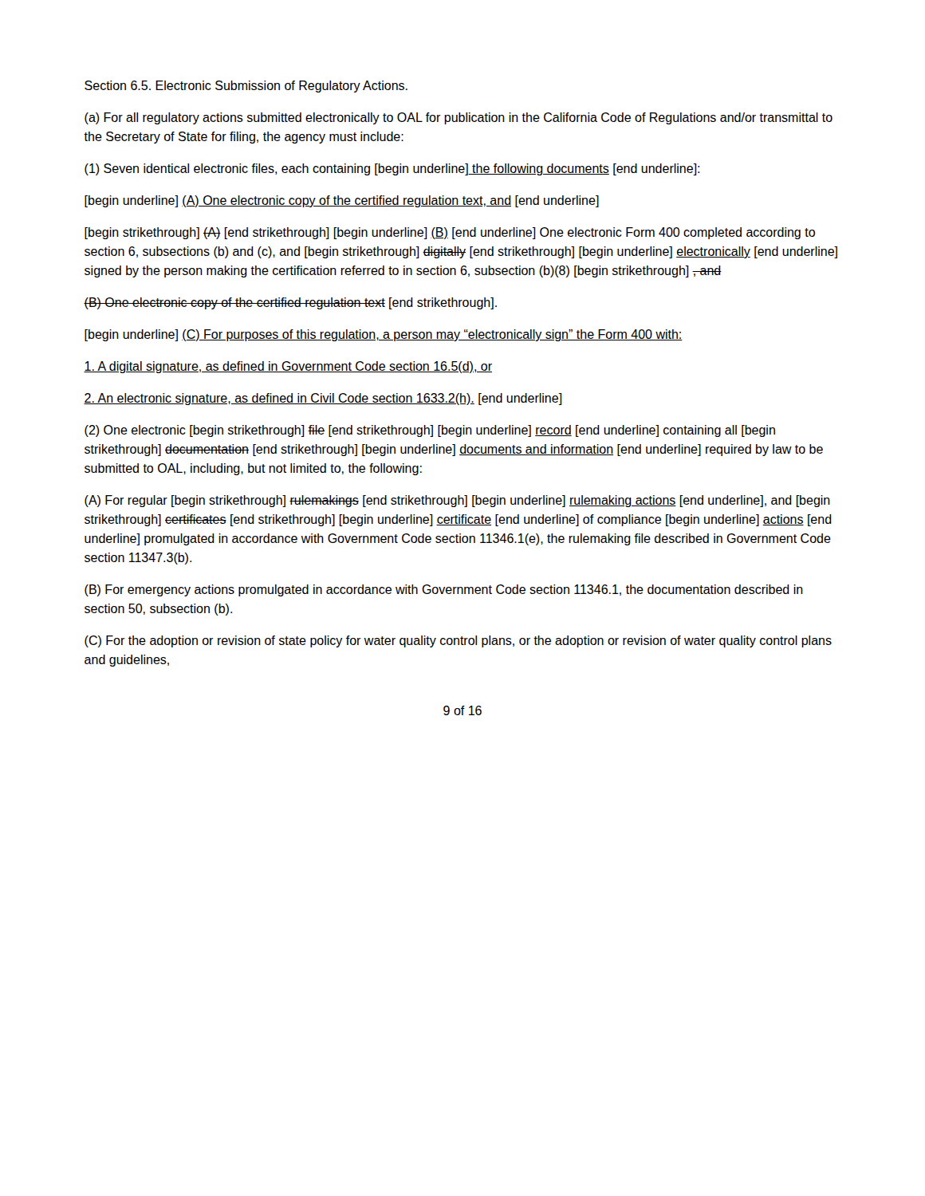Section 6.5. Electronic Submission of Regulatory Actions.
(a) For all regulatory actions submitted electronically to OAL for publication in the California Code of Regulations and/or transmittal to the Secretary of State for filing, the agency must include:
(1) Seven identical electronic files, each containing [begin underline] the following documents [end underline]:
[begin underline] (A) One electronic copy of the certified regulation text, and [end underline]
[begin strikethrough] (A) [end strikethrough] [begin underline] (B) [end underline] One electronic Form 400 completed according to section 6, subsections (b) and (c), and [begin strikethrough] digitally [end strikethrough] [begin underline] electronically [end underline] signed by the person making the certification referred to in section 6, subsection (b)(8) [begin strikethrough] , and
(B) One electronic copy of the certified regulation text [end strikethrough].
[begin underline] (C) For purposes of this regulation, a person may “electronically sign” the Form 400 with:
1. A digital signature, as defined in Government Code section 16.5(d), or
2. An electronic signature, as defined in Civil Code section 1633.2(h). [end underline]
(2) One electronic [begin strikethrough] file [end strikethrough] [begin underline] record [end underline] containing all [begin strikethrough] documentation [end strikethrough] [begin underline] documents and information [end underline] required by law to be submitted to OAL, including, but not limited to, the following:
(A) For regular [begin strikethrough] rulemakings [end strikethrough] [begin underline] rulemaking actions [end underline], and [begin strikethrough] certificates [end strikethrough] [begin underline] certificate [end underline] of compliance [begin underline] actions [end underline] promulgated in accordance with Government Code section 11346.1(e), the rulemaking file described in Government Code section 11347.3(b).
(B) For emergency actions promulgated in accordance with Government Code section 11346.1, the documentation described in section 50, subsection (b).
(C) For the adoption or revision of state policy for water quality control plans, or the adoption or revision of water quality control plans and guidelines,
9 of 16